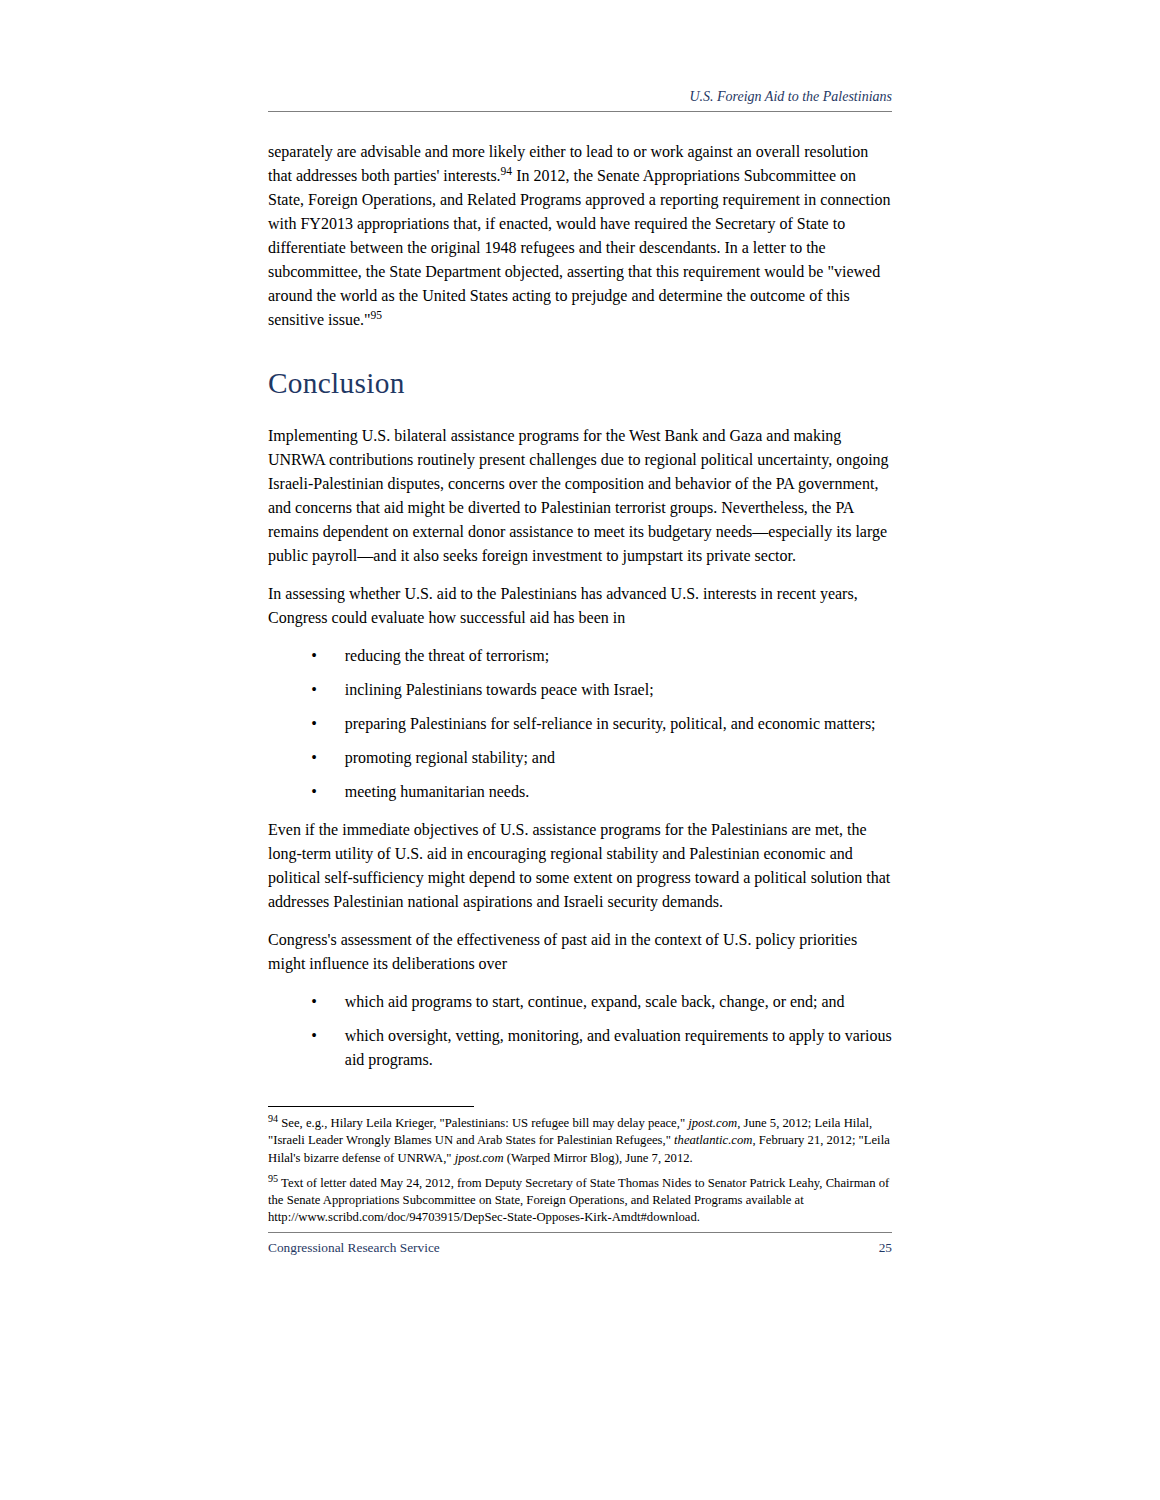U.S. Foreign Aid to the Palestinians
separately are advisable and more likely either to lead to or work against an overall resolution that addresses both parties' interests.94 In 2012, the Senate Appropriations Subcommittee on State, Foreign Operations, and Related Programs approved a reporting requirement in connection with FY2013 appropriations that, if enacted, would have required the Secretary of State to differentiate between the original 1948 refugees and their descendants. In a letter to the subcommittee, the State Department objected, asserting that this requirement would be "viewed around the world as the United States acting to prejudge and determine the outcome of this sensitive issue."95
Conclusion
Implementing U.S. bilateral assistance programs for the West Bank and Gaza and making UNRWA contributions routinely present challenges due to regional political uncertainty, ongoing Israeli-Palestinian disputes, concerns over the composition and behavior of the PA government, and concerns that aid might be diverted to Palestinian terrorist groups. Nevertheless, the PA remains dependent on external donor assistance to meet its budgetary needs—especially its large public payroll—and it also seeks foreign investment to jumpstart its private sector.
In assessing whether U.S. aid to the Palestinians has advanced U.S. interests in recent years, Congress could evaluate how successful aid has been in
reducing the threat of terrorism;
inclining Palestinians towards peace with Israel;
preparing Palestinians for self-reliance in security, political, and economic matters;
promoting regional stability; and
meeting humanitarian needs.
Even if the immediate objectives of U.S. assistance programs for the Palestinians are met, the long-term utility of U.S. aid in encouraging regional stability and Palestinian economic and political self-sufficiency might depend to some extent on progress toward a political solution that addresses Palestinian national aspirations and Israeli security demands.
Congress's assessment of the effectiveness of past aid in the context of U.S. policy priorities might influence its deliberations over
which aid programs to start, continue, expand, scale back, change, or end; and
which oversight, vetting, monitoring, and evaluation requirements to apply to various aid programs.
94 See, e.g., Hilary Leila Krieger, "Palestinians: US refugee bill may delay peace," jpost.com, June 5, 2012; Leila Hilal, "Israeli Leader Wrongly Blames UN and Arab States for Palestinian Refugees," theatlantic.com, February 21, 2012; "Leila Hilal's bizarre defense of UNRWA," jpost.com (Warped Mirror Blog), June 7, 2012.
95 Text of letter dated May 24, 2012, from Deputy Secretary of State Thomas Nides to Senator Patrick Leahy, Chairman of the Senate Appropriations Subcommittee on State, Foreign Operations, and Related Programs available at http://www.scribd.com/doc/94703915/DepSec-State-Opposes-Kirk-Amdt#download.
Congressional Research Service
25